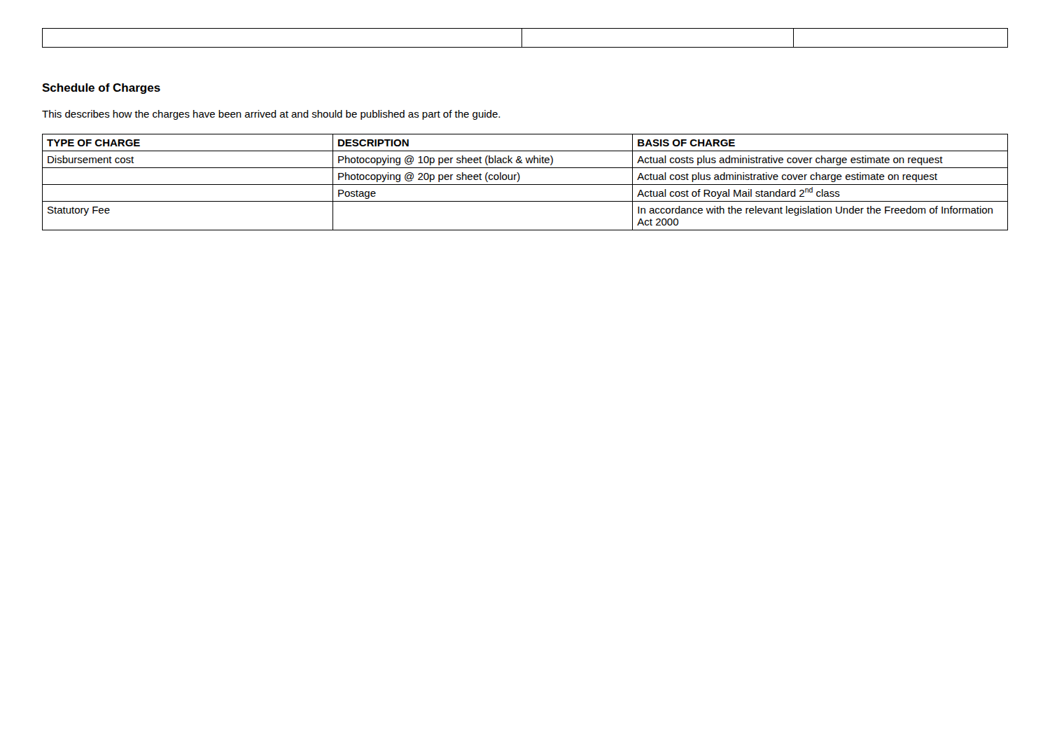Schedule of Charges
This describes how the charges have been arrived at and should be published as part of the guide.
| TYPE OF CHARGE | DESCRIPTION | BASIS OF CHARGE |
| --- | --- | --- |
| Disbursement cost | Photocopying @ 10p per sheet (black & white) | Actual costs plus administrative cover charge estimate on request |
| | Photocopying @ 20p per sheet (colour) | Actual cost plus administrative cover charge estimate on request |
| | Postage | Actual cost of Royal Mail standard 2 nd class |
| Statutory Fee | | In accordance with the relevant legislation Under the Freedom of Information Act 2000 |